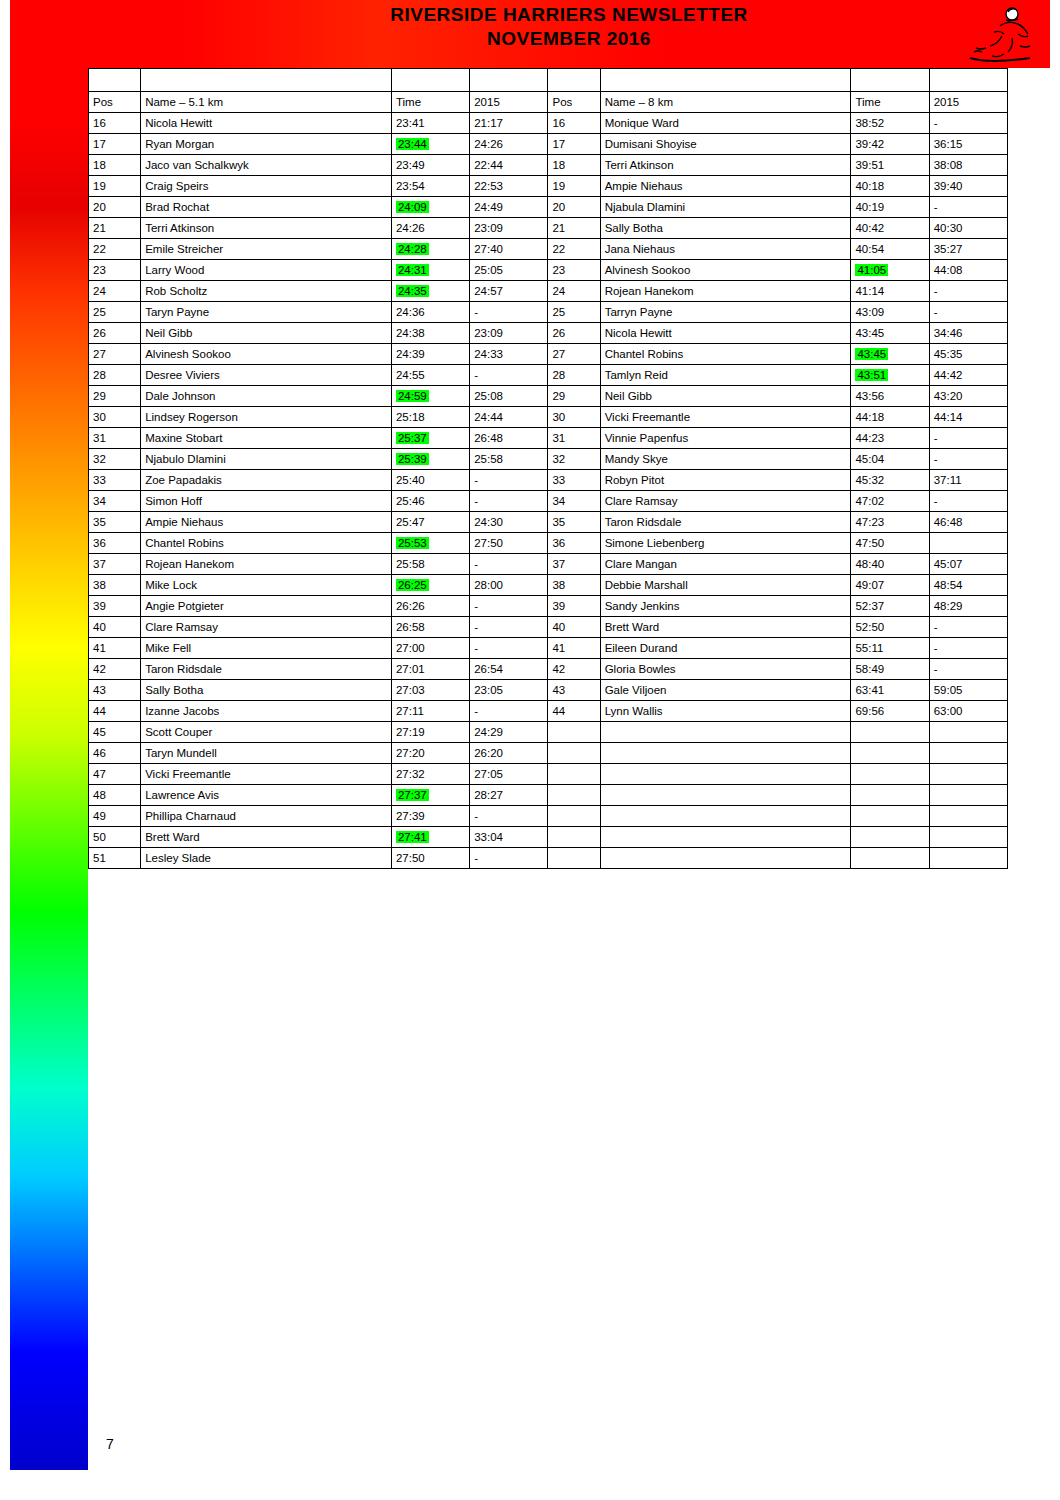RIVERSIDE HARRIERS NEWSLETTER
NOVEMBER 2016
| Pos | Name – 5.1 km | Time | 2015 | Pos | Name – 8 km | Time | 2015 |
| 16 | Nicola Hewitt | 23:41 | 21:17 | 16 | Monique Ward | 38:52 | - |
| 17 | Ryan Morgan | 23:44 | 24:26 | 17 | Dumisani Shoyise | 39:42 | 36:15 |
| 18 | Jaco van Schalkwyk | 23:49 | 22:44 | 18 | Terri Atkinson | 39:51 | 38:08 |
| 19 | Craig Speirs | 23:54 | 22:53 | 19 | Ampie Niehaus | 40:18 | 39:40 |
| 20 | Brad Rochat | 24:09 | 24:49 | 20 | Njabula Dlamini | 40:19 | - |
| 21 | Terri Atkinson | 24:26 | 23:09 | 21 | Sally Botha | 40:42 | 40:30 |
| 22 | Emile Streicher | 24:28 | 27:40 | 22 | Jana Niehaus | 40:54 | 35:27 |
| 23 | Larry Wood | 24:31 | 25:05 | 23 | Alvinesh Sookoo | 41:05 | 44:08 |
| 24 | Rob Scholtz | 24:35 | 24:57 | 24 | Rojean Hanekom | 41:14 | - |
| 25 | Taryn Payne | 24:36 | - | 25 | Tarryn Payne | 43:09 | - |
| 26 | Neil Gibb | 24:38 | 23:09 | 26 | Nicola Hewitt | 43:45 | 34:46 |
| 27 | Alvinesh Sookoo | 24:39 | 24:33 | 27 | Chantel Robins | 43:45 | 45:35 |
| 28 | Desree Viviers | 24:55 | - | 28 | Tamlyn Reid | 43:51 | 44:42 |
| 29 | Dale Johnson | 24:59 | 25:08 | 29 | Neil Gibb | 43:56 | 43:20 |
| 30 | Lindsey Rogerson | 25:18 | 24:44 | 30 | Vicki Freemantle | 44:18 | 44:14 |
| 31 | Maxine Stobart | 25:37 | 26:48 | 31 | Vinnie Papenfus | 44:23 | - |
| 32 | Njabulo Dlamini | 25:39 | 25:58 | 32 | Mandy Skye | 45:04 | - |
| 33 | Zoe Papadakis | 25:40 | - | 33 | Robyn Pitot | 45:32 | 37:11 |
| 34 | Simon Hoff | 25:46 | - | 34 | Clare Ramsay | 47:02 | - |
| 35 | Ampie Niehaus | 25:47 | 24:30 | 35 | Taron Ridsdale | 47:23 | 46:48 |
| 36 | Chantel Robins | 25:53 | 27:50 | 36 | Simone Liebenberg | 47:50 | |
| 37 | Rojean Hanekom | 25:58 | - | 37 | Clare Mangan | 48:40 | 45:07 |
| 38 | Mike Lock | 26:25 | 28:00 | 38 | Debbie Marshall | 49:07 | 48:54 |
| 39 | Angie Potgieter | 26:26 | - | 39 | Sandy Jenkins | 52:37 | 48:29 |
| 40 | Clare Ramsay | 26:58 | - | 40 | Brett Ward | 52:50 | - |
| 41 | Mike Fell | 27:00 | - | 41 | Eileen Durand | 55:11 | - |
| 42 | Taron Ridsdale | 27:01 | 26:54 | 42 | Gloria Bowles | 58:49 | - |
| 43 | Sally Botha | 27:03 | 23:05 | 43 | Gale Viljoen | 63:41 | 59:05 |
| 44 | Izanne Jacobs | 27:11 | - | 44 | Lynn Wallis | 69:56 | 63:00 |
| 45 | Scott Couper | 27:19 | 24:29 | | | | |
| 46 | Taryn Mundell | 27:20 | 26:20 | | | | |
| 47 | Vicki Freemantle | 27:32 | 27:05 | | | | |
| 48 | Lawrence Avis | 27:37 | 28:27 | | | | |
| 49 | Phillipa Charnaud | 27:39 | - | | | | |
| 50 | Brett Ward | 27:41 | 33:04 | | | | |
| 51 | Lesley Slade | 27:50 | - | | | | |
7